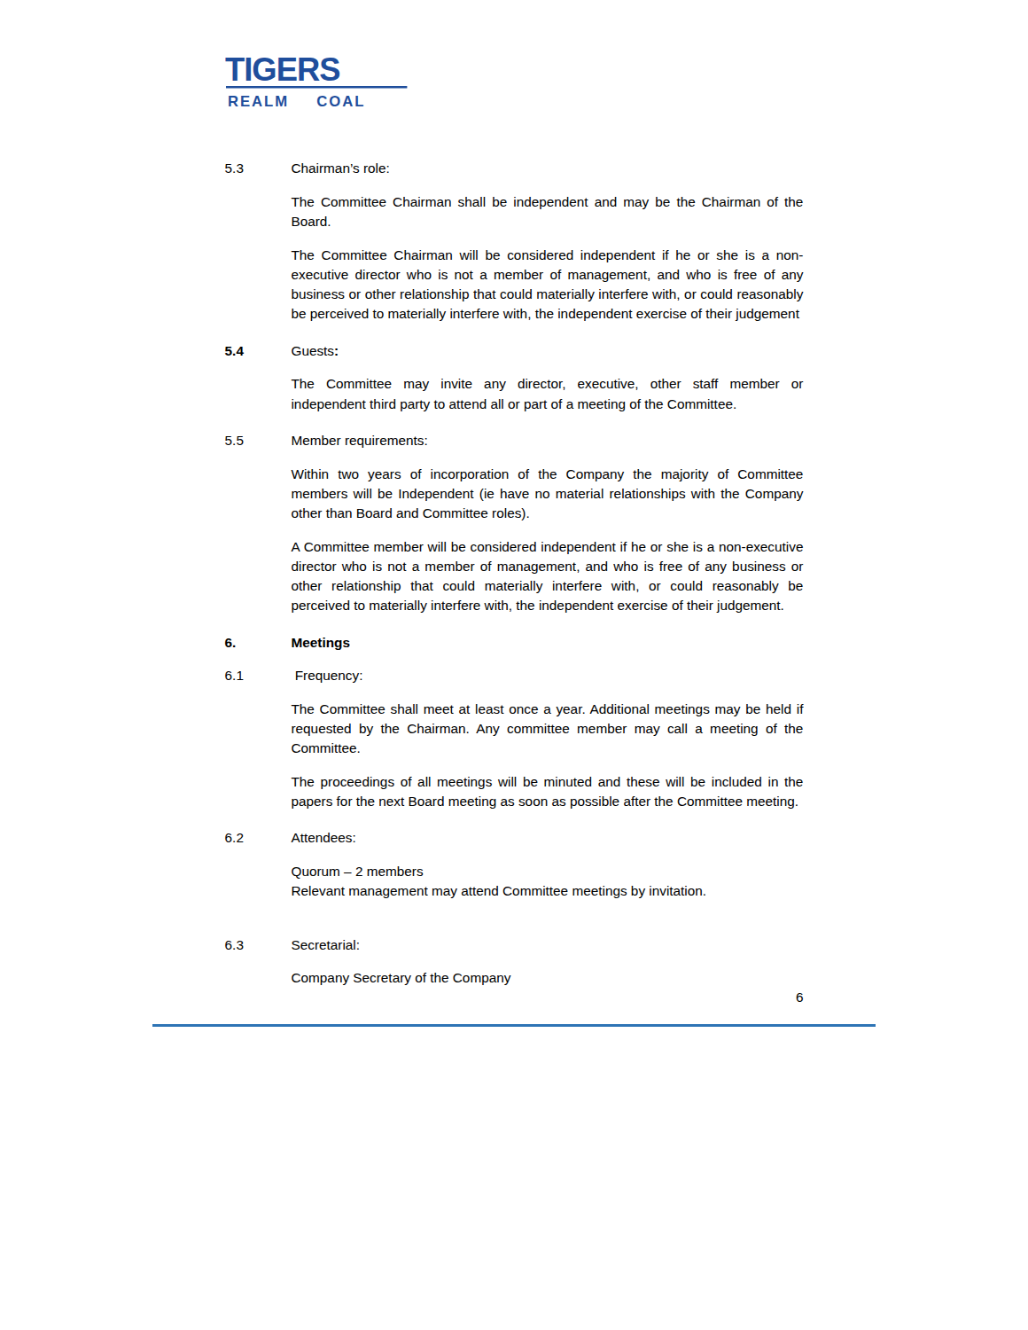TIGERS REALM COAL
5.3
Chairman’s role:
The Committee Chairman shall be independent and may be the Chairman of the Board.
The Committee Chairman will be considered independent if he or she is a non-executive director who is not a member of management, and who is free of any business or other relationship that could materially interfere with, or could reasonably be perceived to materially interfere with, the independent exercise of their judgement
5.4
Guests:
The Committee may invite any director, executive, other staff member or independent third party to attend all or part of a meeting of the Committee.
5.5
Member requirements:
Within two years of incorporation of the Company the majority of Committee members will be Independent (ie have no material relationships with the Company other than Board and Committee roles).
A Committee member will be considered independent if he or she is a non-executive director who is not a member of management, and who is free of any business or other relationship that could materially interfere with, or could reasonably be perceived to materially interfere with, the independent exercise of their judgement.
6.
Meetings
6.1
Frequency:
The Committee shall meet at least once a year. Additional meetings may be held if requested by the Chairman. Any committee member may call a meeting of the Committee.
The proceedings of all meetings will be minuted and these will be included in the papers for the next Board meeting as soon as possible after the Committee meeting.
6.2
Attendees:
Quorum – 2 members
Relevant management may attend Committee meetings by invitation.
6.3
Secretarial:
Company Secretary of the Company
6